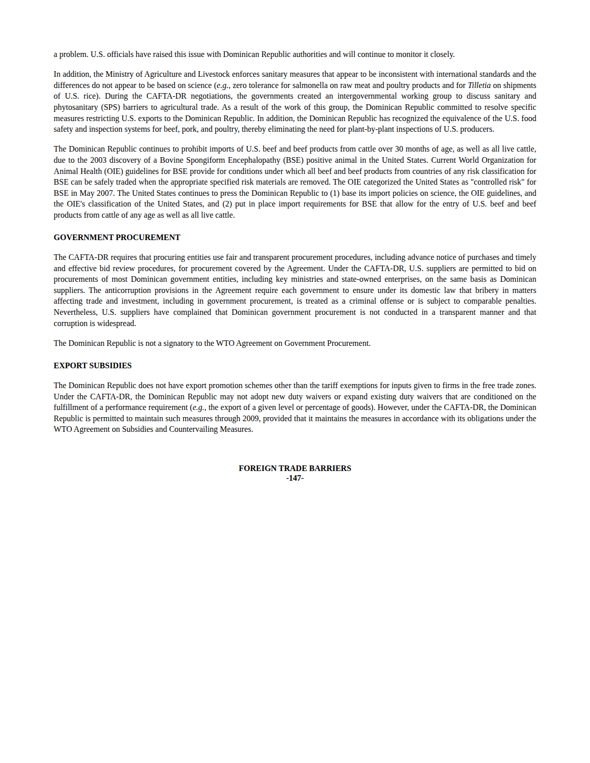a problem. U.S. officials have raised this issue with Dominican Republic authorities and will continue to monitor it closely.
In addition, the Ministry of Agriculture and Livestock enforces sanitary measures that appear to be inconsistent with international standards and the differences do not appear to be based on science (e.g., zero tolerance for salmonella on raw meat and poultry products and for Tilletia on shipments of U.S. rice). During the CAFTA-DR negotiations, the governments created an intergovernmental working group to discuss sanitary and phytosanitary (SPS) barriers to agricultural trade. As a result of the work of this group, the Dominican Republic committed to resolve specific measures restricting U.S. exports to the Dominican Republic. In addition, the Dominican Republic has recognized the equivalence of the U.S. food safety and inspection systems for beef, pork, and poultry, thereby eliminating the need for plant-by-plant inspections of U.S. producers.
The Dominican Republic continues to prohibit imports of U.S. beef and beef products from cattle over 30 months of age, as well as all live cattle, due to the 2003 discovery of a Bovine Spongiform Encephalopathy (BSE) positive animal in the United States. Current World Organization for Animal Health (OIE) guidelines for BSE provide for conditions under which all beef and beef products from countries of any risk classification for BSE can be safely traded when the appropriate specified risk materials are removed. The OIE categorized the United States as "controlled risk" for BSE in May 2007. The United States continues to press the Dominican Republic to (1) base its import policies on science, the OIE guidelines, and the OIE's classification of the United States, and (2) put in place import requirements for BSE that allow for the entry of U.S. beef and beef products from cattle of any age as well as all live cattle.
Government Procurement
The CAFTA-DR requires that procuring entities use fair and transparent procurement procedures, including advance notice of purchases and timely and effective bid review procedures, for procurement covered by the Agreement. Under the CAFTA-DR, U.S. suppliers are permitted to bid on procurements of most Dominican government entities, including key ministries and state-owned enterprises, on the same basis as Dominican suppliers. The anticorruption provisions in the Agreement require each government to ensure under its domestic law that bribery in matters affecting trade and investment, including in government procurement, is treated as a criminal offense or is subject to comparable penalties. Nevertheless, U.S. suppliers have complained that Dominican government procurement is not conducted in a transparent manner and that corruption is widespread.
The Dominican Republic is not a signatory to the WTO Agreement on Government Procurement.
Export Subsidies
The Dominican Republic does not have export promotion schemes other than the tariff exemptions for inputs given to firms in the free trade zones. Under the CAFTA-DR, the Dominican Republic may not adopt new duty waivers or expand existing duty waivers that are conditioned on the fulfillment of a performance requirement (e.g., the export of a given level or percentage of goods). However, under the CAFTA-DR, the Dominican Republic is permitted to maintain such measures through 2009, provided that it maintains the measures in accordance with its obligations under the WTO Agreement on Subsidies and Countervailing Measures.
FOREIGN TRADE BARRIERS
-147-